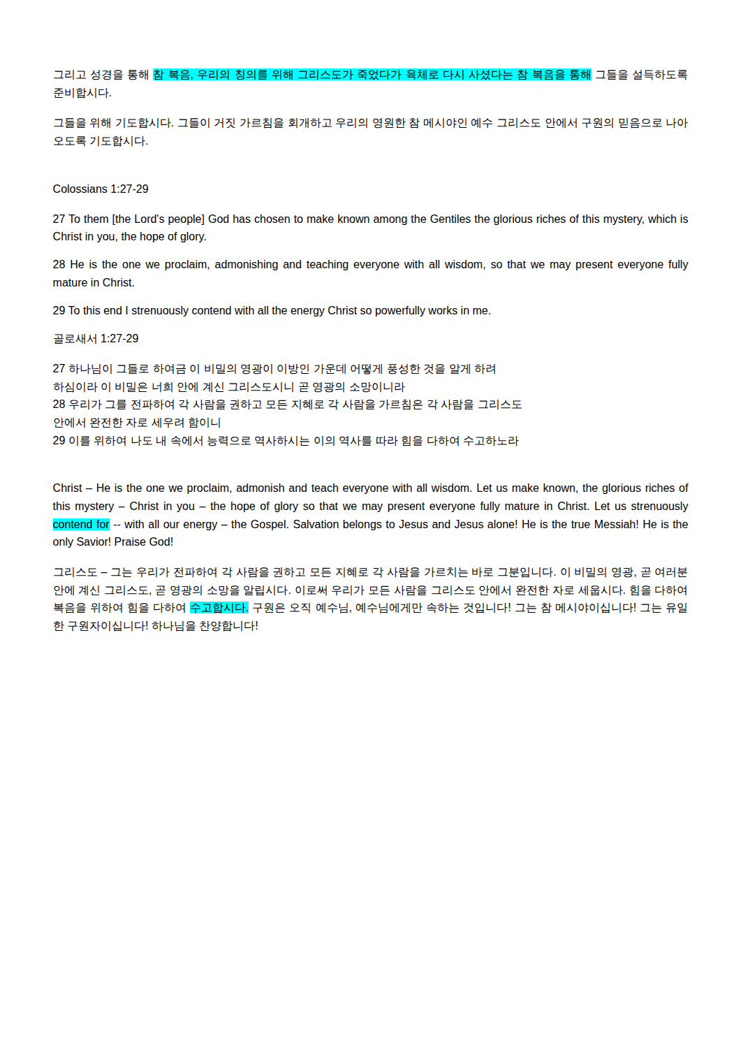그리고 성경을 통해 참 복음, 우리의 칭의를 위해 그리스도가 죽었다가 육체로 다시 사셨다는 참 복음을 통해 그들을 설득하도록 준비합시다.
그들을 위해 기도합시다. 그들이 거짓 가르침을 회개하고 우리의 영원한 참 메시야인 예수 그리스도 안에서 구원의 믿음으로 나아오도록 기도합시다.
Colossians 1:27-29
27 To them [the Lord's people] God has chosen to make known among the Gentiles the glorious riches of this mystery, which is Christ in you, the hope of glory.
28 He is the one we proclaim, admonishing and teaching everyone with all wisdom, so that we may present everyone fully mature in Christ.
29 To this end I strenuously contend with all the energy Christ so powerfully works in me.
골로새서 1:27-29
27 하나님이 그들로 하여금 이 비밀의 영광이 이방인 가운데 어떻게 풍성한 것을 알게 하려 하심이라 이 비밀은 너희 안에 계신 그리스도시니 곧 영광의 소망이니라 28 우리가 그를 전파하여 각 사람을 권하고 모든 지혜로 각 사람을 가르침은 각 사람을 그리스도 안에서 완전한 자로 세우려 함이니 29 이를 위하여 나도 내 속에서 능력으로 역사하시는 이의 역사를 따라 힘을 다하여 수고하노라
Christ – He is the one we proclaim, admonish and teach everyone with all wisdom. Let us make known, the glorious riches of this mystery – Christ in you – the hope of glory so that we may present everyone fully mature in Christ. Let us strenuously contend for -- with all our energy – the Gospel. Salvation belongs to Jesus and Jesus alone! He is the true Messiah! He is the only Savior! Praise God!
그리스도 – 그는 우리가 전파하여 각 사람을 권하고 모든 지혜로 각 사람을 가르치는 바로 그분입니다. 이 비밀의 영광, 곧 여러분 안에 계신 그리스도, 곧 영광의 소망을 알립시다. 이로써 우리가 모든 사람을 그리스도 안에서 완전한 자로 세웁시다. 힘을 다하여 복음을 위하여 힘을 다하여 수고합시다. 구원은 오직 예수님, 예수님에게만 속하는 것입니다! 그는 참 메시야이십니다! 그는 유일한 구원자이십니다! 하나님을 찬양합니다!